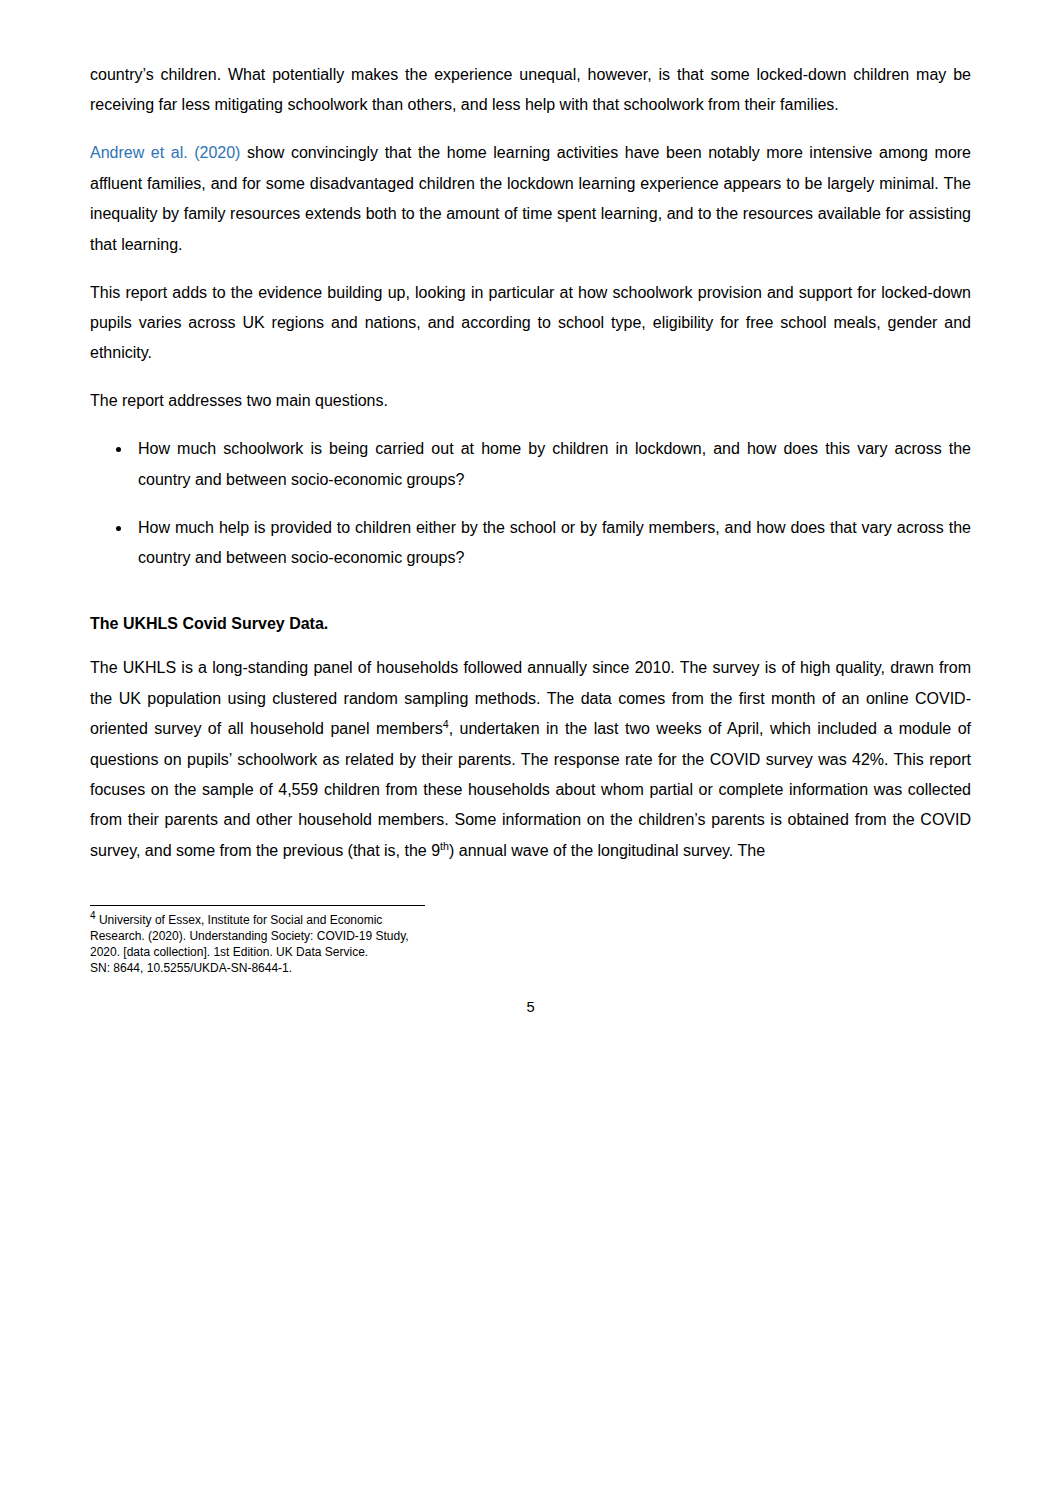country’s children. What potentially makes the experience unequal, however, is that some locked-down children may be receiving far less mitigating schoolwork than others, and less help with that schoolwork from their families.
Andrew et al. (2020) show convincingly that the home learning activities have been notably more intensive among more affluent families, and for some disadvantaged children the lockdown learning experience appears to be largely minimal. The inequality by family resources extends both to the amount of time spent learning, and to the resources available for assisting that learning.
This report adds to the evidence building up, looking in particular at how schoolwork provision and support for locked-down pupils varies across UK regions and nations, and according to school type, eligibility for free school meals, gender and ethnicity.
The report addresses two main questions.
How much schoolwork is being carried out at home by children in lockdown, and how does this vary across the country and between socio-economic groups?
How much help is provided to children either by the school or by family members, and how does that vary across the country and between socio-economic groups?
The UKHLS Covid Survey Data.
The UKHLS is a long-standing panel of households followed annually since 2010. The survey is of high quality, drawn from the UK population using clustered random sampling methods. The data comes from the first month of an online COVID-oriented survey of all household panel members4, undertaken in the last two weeks of April, which included a module of questions on pupils’ schoolwork as related by their parents. The response rate for the COVID survey was 42%. This report focuses on the sample of 4,559 children from these households about whom partial or complete information was collected from their parents and other household members. Some information on the children’s parents is obtained from the COVID survey, and some from the previous (that is, the 9th) annual wave of the longitudinal survey. The
4 University of Essex, Institute for Social and Economic Research. (2020). Understanding Society: COVID-19 Study, 2020. [data collection]. 1st Edition. UK Data Service.
SN: 8644, 10.5255/UKDA-SN-8644-1.
5